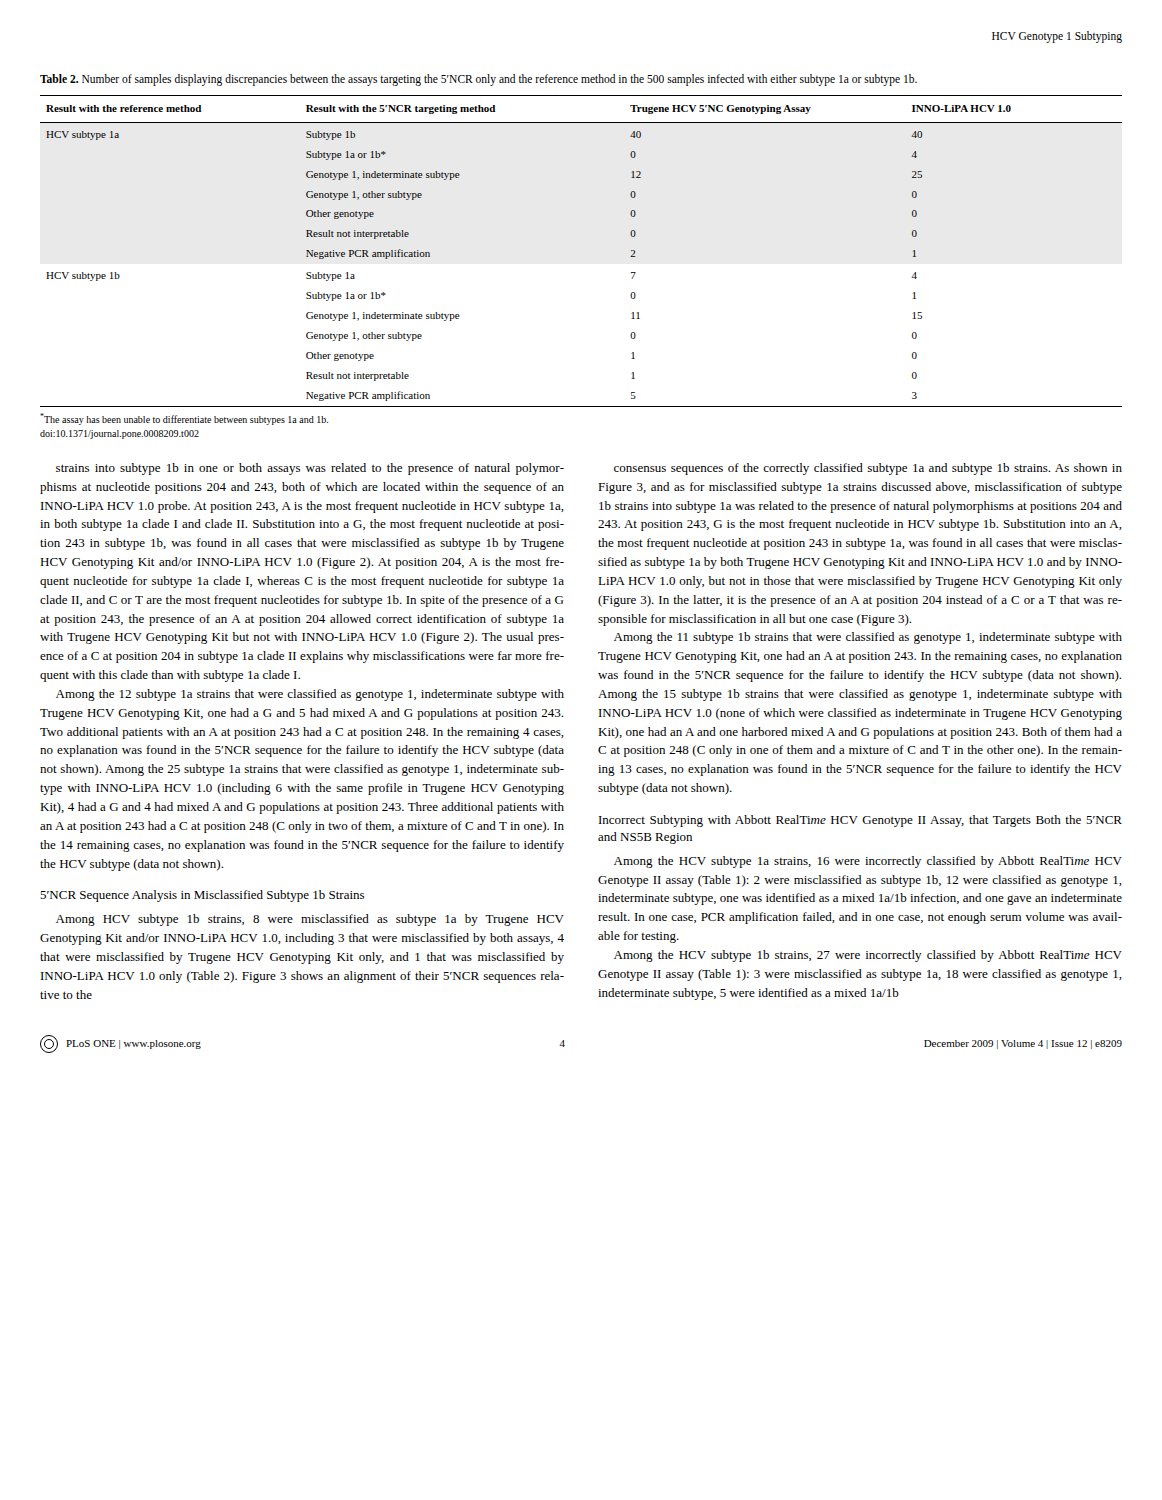HCV Genotype 1 Subtyping
Table 2. Number of samples displaying discrepancies between the assays targeting the 5′NCR only and the reference method in the 500 samples infected with either subtype 1a or subtype 1b.
| Result with the reference method | Result with the 5′NCR targeting method | Trugene HCV 5′NC Genotyping Assay | INNO-LiPA HCV 1.0 |
| --- | --- | --- | --- |
| HCV subtype 1a | Subtype 1b | 40 | 40 |
| | Subtype 1a or 1b* | 0 | 4 |
| | Genotype 1, indeterminate subtype | 12 | 25 |
| | Genotype 1, other subtype | 0 | 0 |
| | Other genotype | 0 | 0 |
| | Result not interpretable | 0 | 0 |
| | Negative PCR amplification | 2 | 1 |
| HCV subtype 1b | Subtype 1a | 7 | 4 |
| | Subtype 1a or 1b* | 0 | 1 |
| | Genotype 1, indeterminate subtype | 11 | 15 |
| | Genotype 1, other subtype | 0 | 0 |
| | Other genotype | 1 | 0 |
| | Result not interpretable | 1 | 0 |
| | Negative PCR amplification | 5 | 3 |
*The assay has been unable to differentiate between subtypes 1a and 1b.
doi:10.1371/journal.pone.0008209.t002
strains into subtype 1b in one or both assays was related to the presence of natural polymorphisms at nucleotide positions 204 and 243, both of which are located within the sequence of an INNO-LiPA HCV 1.0 probe. At position 243, A is the most frequent nucleotide in HCV subtype 1a, in both subtype 1a clade I and clade II. Substitution into a G, the most frequent nucleotide at position 243 in subtype 1b, was found in all cases that were misclassified as subtype 1b by Trugene HCV Genotyping Kit and/or INNO-LiPA HCV 1.0 (Figure 2). At position 204, A is the most frequent nucleotide for subtype 1a clade I, whereas C is the most frequent nucleotide for subtype 1a clade II, and C or T are the most frequent nucleotides for subtype 1b. In spite of the presence of a G at position 243, the presence of an A at position 204 allowed correct identification of subtype 1a with Trugene HCV Genotyping Kit but not with INNO-LiPA HCV 1.0 (Figure 2). The usual presence of a C at position 204 in subtype 1a clade II explains why misclassifications were far more frequent with this clade than with subtype 1a clade I.
Among the 12 subtype 1a strains that were classified as genotype 1, indeterminate subtype with Trugene HCV Genotyping Kit, one had a G and 5 had mixed A and G populations at position 243. Two additional patients with an A at position 243 had a C at position 248. In the remaining 4 cases, no explanation was found in the 5′NCR sequence for the failure to identify the HCV subtype (data not shown). Among the 25 subtype 1a strains that were classified as genotype 1, indeterminate subtype with INNO-LiPA HCV 1.0 (including 6 with the same profile in Trugene HCV Genotyping Kit), 4 had a G and 4 had mixed A and G populations at position 243. Three additional patients with an A at position 243 had a C at position 248 (C only in two of them, a mixture of C and T in one). In the 14 remaining cases, no explanation was found in the 5′NCR sequence for the failure to identify the HCV subtype (data not shown).
5′NCR Sequence Analysis in Misclassified Subtype 1b Strains
Among HCV subtype 1b strains, 8 were misclassified as subtype 1a by Trugene HCV Genotyping Kit and/or INNO-LiPA HCV 1.0, including 3 that were misclassified by both assays, 4 that were misclassified by Trugene HCV Genotyping Kit only, and 1 that was misclassified by INNO-LiPA HCV 1.0 only (Table 2). Figure 3 shows an alignment of their 5′NCR sequences relative to the
consensus sequences of the correctly classified subtype 1a and subtype 1b strains. As shown in Figure 3, and as for misclassified subtype 1a strains discussed above, misclassification of subtype 1b strains into subtype 1a was related to the presence of natural polymorphisms at positions 204 and 243. At position 243, G is the most frequent nucleotide in HCV subtype 1b. Substitution into an A, the most frequent nucleotide at position 243 in subtype 1a, was found in all cases that were misclassified as subtype 1a by both Trugene HCV Genotyping Kit and INNO-LiPA HCV 1.0 and by INNO-LiPA HCV 1.0 only, but not in those that were misclassified by Trugene HCV Genotyping Kit only (Figure 3). In the latter, it is the presence of an A at position 204 instead of a C or a T that was responsible for misclassification in all but one case (Figure 3).
Among the 11 subtype 1b strains that were classified as genotype 1, indeterminate subtype with Trugene HCV Genotyping Kit, one had an A at position 243. In the remaining cases, no explanation was found in the 5′NCR sequence for the failure to identify the HCV subtype (data not shown). Among the 15 subtype 1b strains that were classified as genotype 1, indeterminate subtype with INNO-LiPA HCV 1.0 (none of which were classified as indeterminate in Trugene HCV Genotyping Kit), one had an A and one harbored mixed A and G populations at position 243. Both of them had a C at position 248 (C only in one of them and a mixture of C and T in the other one). In the remaining 13 cases, no explanation was found in the 5′NCR sequence for the failure to identify the HCV subtype (data not shown).
Incorrect Subtyping with Abbott RealTime HCV Genotype II Assay, that Targets Both the 5′NCR and NS5B Region
Among the HCV subtype 1a strains, 16 were incorrectly classified by Abbott RealTime HCV Genotype II assay (Table 1): 2 were misclassified as subtype 1b, 12 were classified as genotype 1, indeterminate subtype, one was identified as a mixed 1a/1b infection, and one gave an indeterminate result. In one case, PCR amplification failed, and in one case, not enough serum volume was available for testing.
Among the HCV subtype 1b strains, 27 were incorrectly classified by Abbott RealTime HCV Genotype II assay (Table 1): 3 were misclassified as subtype 1a, 18 were classified as genotype 1, indeterminate subtype, 5 were identified as a mixed 1a/1b
PLoS ONE | www.plosone.org
4
December 2009 | Volume 4 | Issue 12 | e8209